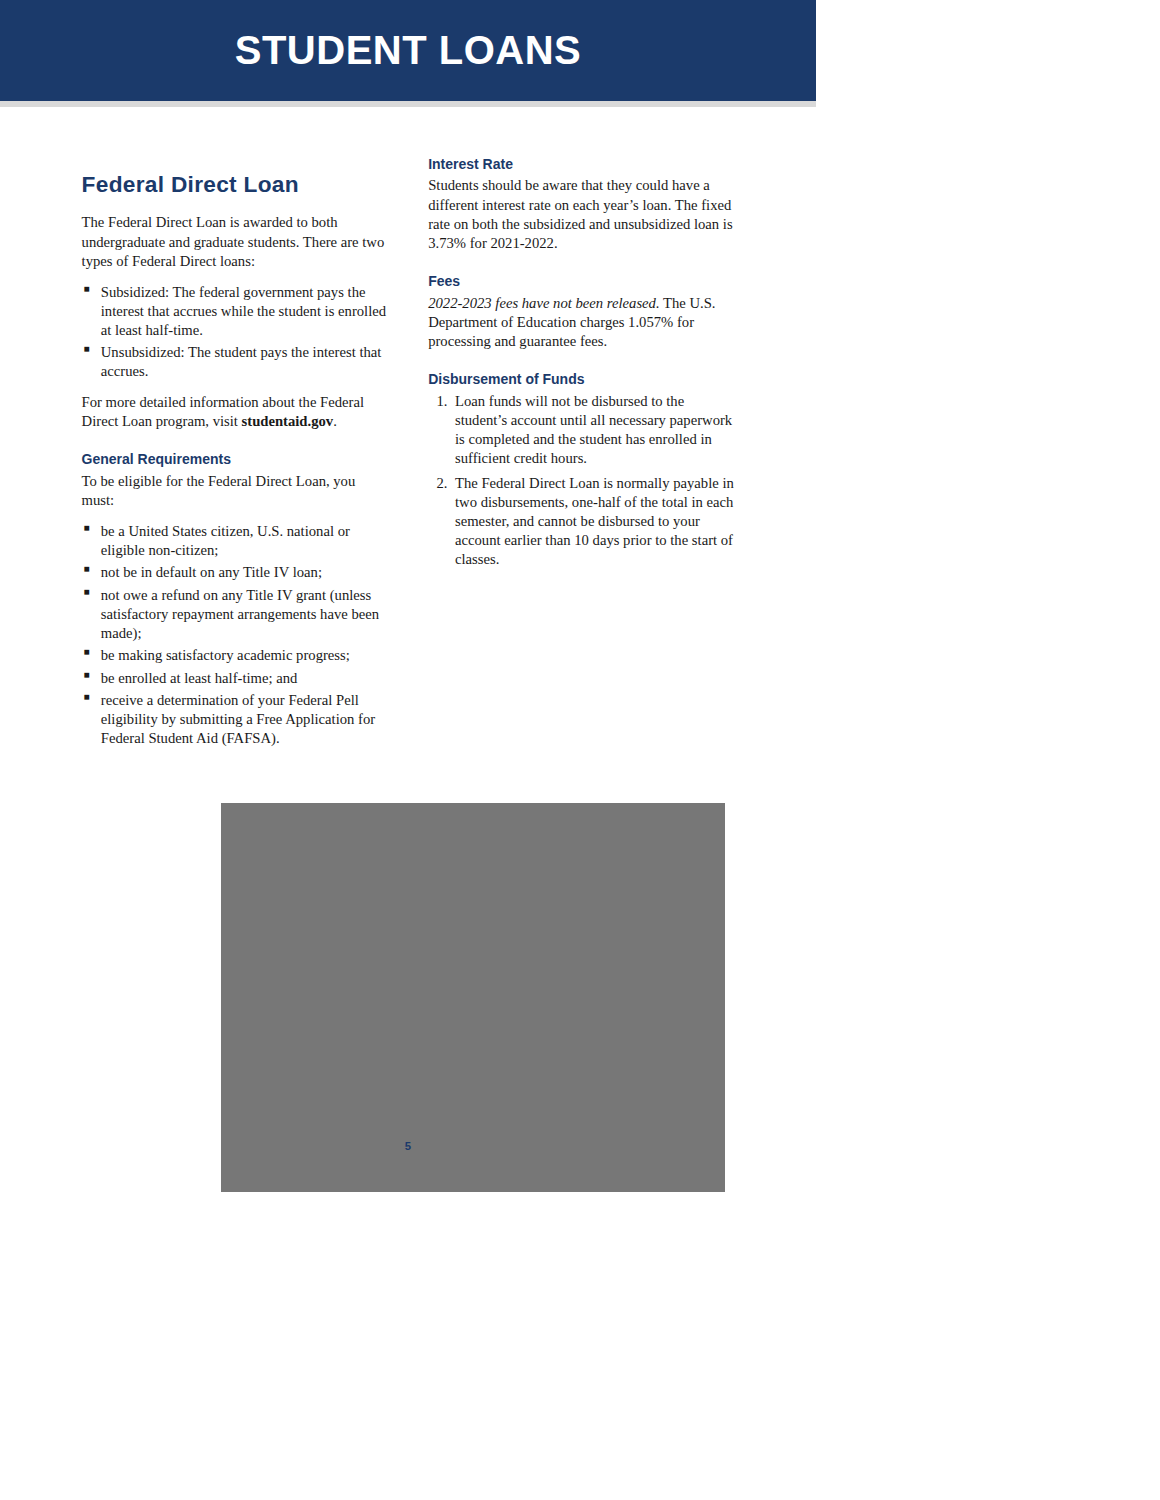STUDENT LOANS
Federal Direct Loan
The Federal Direct Loan is awarded to both undergraduate and graduate students. There are two types of Federal Direct loans:
Subsidized: The federal government pays the interest that accrues while the student is enrolled at least half-time.
Unsubsidized: The student pays the interest that accrues.
For more detailed information about the Federal Direct Loan program, visit studentaid.gov.
General Requirements
To be eligible for the Federal Direct Loan, you must:
be a United States citizen, U.S. national or eligible non-citizen;
not be in default on any Title IV loan;
not owe a refund on any Title IV grant (unless satisfactory repayment arrangements have been made);
be making satisfactory academic progress;
be enrolled at least half-time; and
receive a determination of your Federal Pell eligibility by submitting a Free Application for Federal Student Aid (FAFSA).
Interest Rate
Students should be aware that they could have a different interest rate on each year’s loan. The fixed rate on both the subsidized and unsubsidized loan is 3.73% for 2021-2022.
Fees
2022-2023 fees have not been released. The U.S. Department of Education charges 1.057% for processing and guarantee fees.
Disbursement of Funds
Loan funds will not be disbursed to the student’s account until all necessary paperwork is completed and the student has enrolled in sufficient credit hours.
The Federal Direct Loan is normally payable in two disbursements, one-half of the total in each semester, and cannot be disbursed to your account earlier than 10 days prior to the start of classes.
5